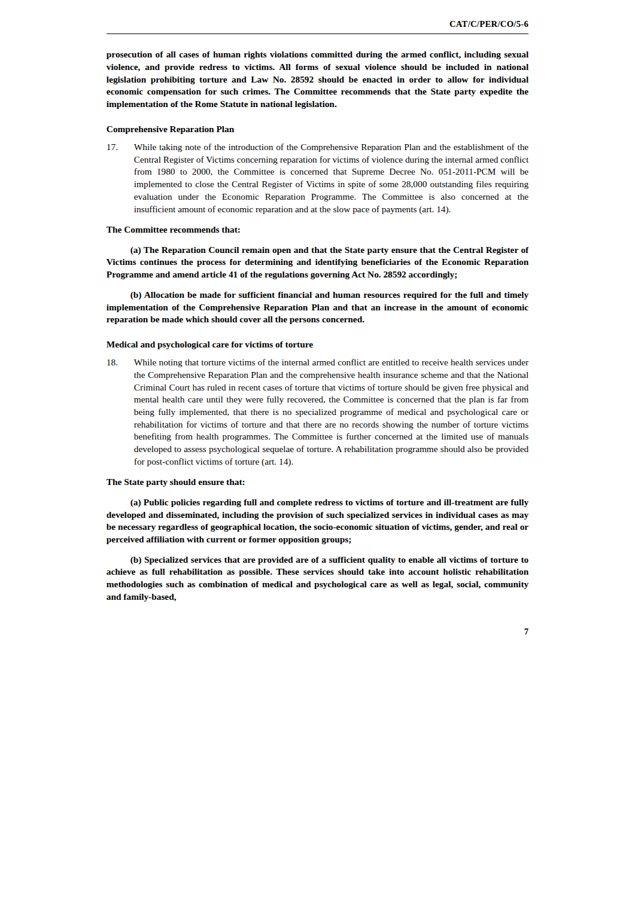CAT/C/PER/CO/5-6
prosecution of all cases of human rights violations committed during the armed conflict, including sexual violence, and provide redress to victims. All forms of sexual violence should be included in national legislation prohibiting torture and Law No. 28592 should be enacted in order to allow for individual economic compensation for such crimes. The Committee recommends that the State party expedite the implementation of the Rome Statute in national legislation.
Comprehensive Reparation Plan
17.
While taking note of the introduction of the Comprehensive Reparation Plan and the establishment of the Central Register of Victims concerning reparation for victims of violence during the internal armed conflict from 1980 to 2000, the Committee is concerned that Supreme Decree No. 051-2011-PCM will be implemented to close the Central Register of Victims in spite of some 28,000 outstanding files requiring evaluation under the Economic Reparation Programme. The Committee is also concerned at the insufficient amount of economic reparation and at the slow pace of payments (art. 14).
The Committee recommends that:
(a) The Reparation Council remain open and that the State party ensure that the Central Register of Victims continues the process for determining and identifying beneficiaries of the Economic Reparation Programme and amend article 41 of the regulations governing Act No. 28592 accordingly;
(b) Allocation be made for sufficient financial and human resources required for the full and timely implementation of the Comprehensive Reparation Plan and that an increase in the amount of economic reparation be made which should cover all the persons concerned.
Medical and psychological care for victims of torture
18.
While noting that torture victims of the internal armed conflict are entitled to receive health services under the Comprehensive Reparation Plan and the comprehensive health insurance scheme and that the National Criminal Court has ruled in recent cases of torture that victims of torture should be given free physical and mental health care until they were fully recovered, the Committee is concerned that the plan is far from being fully implemented, that there is no specialized programme of medical and psychological care or rehabilitation for victims of torture and that there are no records showing the number of torture victims benefiting from health programmes. The Committee is further concerned at the limited use of manuals developed to assess psychological sequelae of torture. A rehabilitation programme should also be provided for post-conflict victims of torture (art. 14).
The State party should ensure that:
(a) Public policies regarding full and complete redress to victims of torture and ill-treatment are fully developed and disseminated, including the provision of such specialized services in individual cases as may be necessary regardless of geographical location, the socio-economic situation of victims, gender, and real or perceived affiliation with current or former opposition groups;
(b) Specialized services that are provided are of a sufficient quality to enable all victims of torture to achieve as full rehabilitation as possible. These services should take into account holistic rehabilitation methodologies such as combination of medical and psychological care as well as legal, social, community and family-based,
7